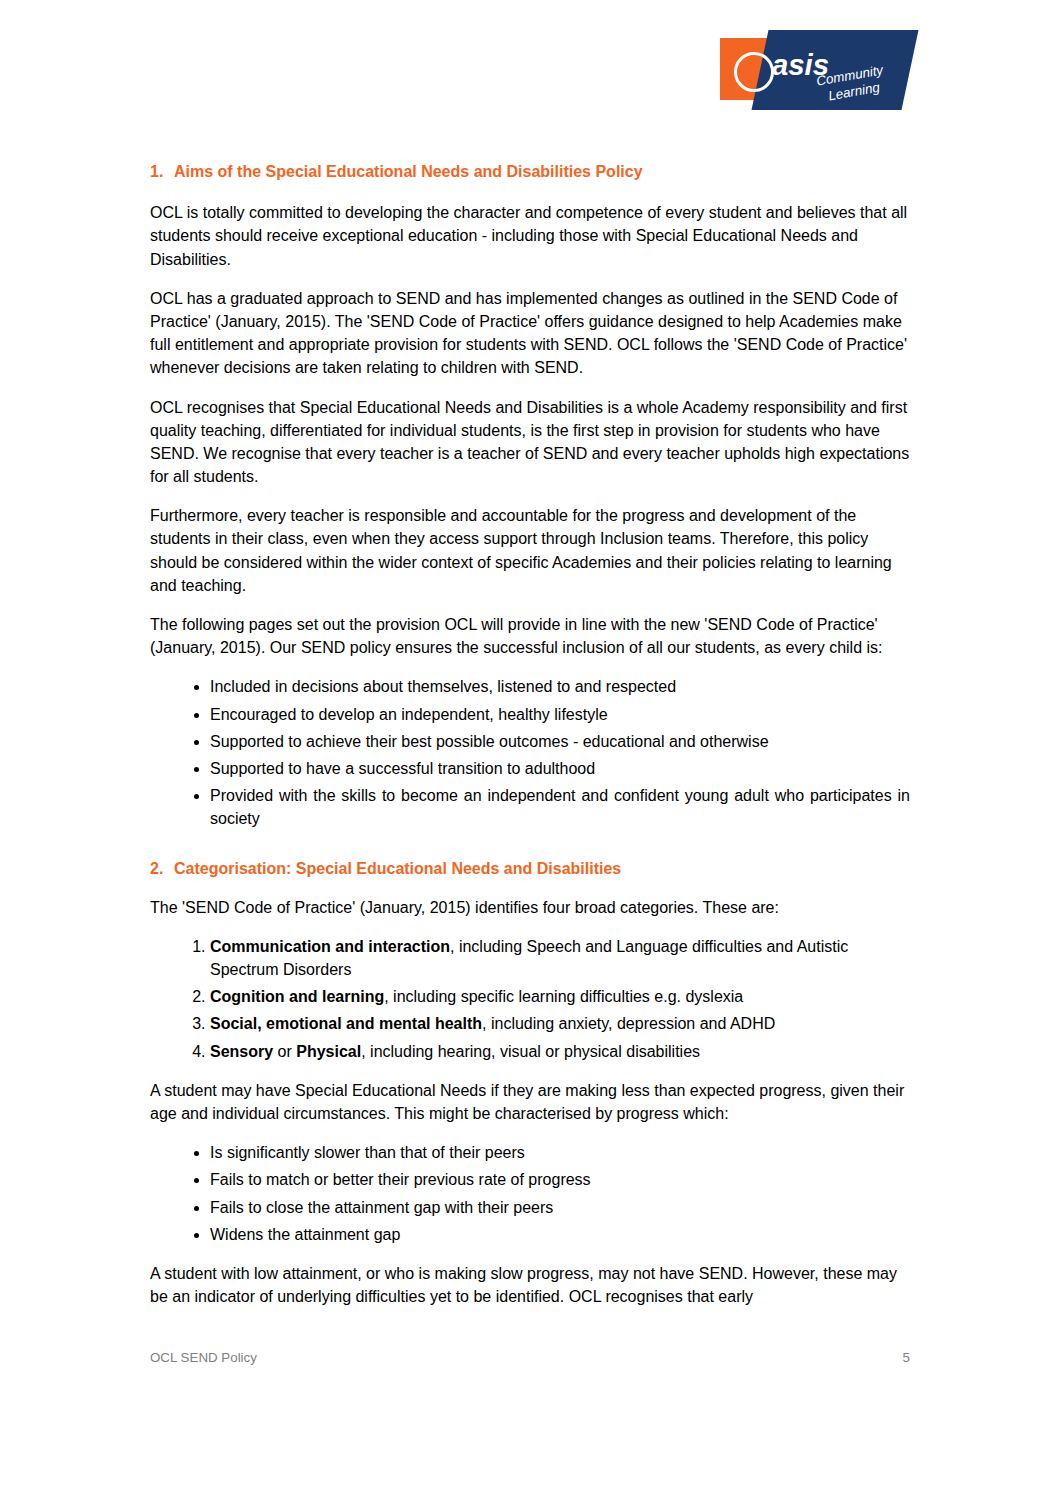asis
Community
Learning
1. Aims of the Special Educational Needs and Disabilities Policy
OCL is totally committed to developing the character and competence of every student and believes that all students should receive exceptional education - including those with Special Educational Needs and Disabilities.
OCL has a graduated approach to SEND and has implemented changes as outlined in the SEND Code of Practice' (January, 2015). The 'SEND Code of Practice' offers guidance designed to help Academies make full entitlement and appropriate provision for students with SEND. OCL follows the 'SEND Code of Practice' whenever decisions are taken relating to children with SEND.
OCL recognises that Special Educational Needs and Disabilities is a whole Academy responsibility and first quality teaching, differentiated for individual students, is the first step in provision for students who have SEND. We recognise that every teacher is a teacher of SEND and every teacher upholds high expectations for all students.
Furthermore, every teacher is responsible and accountable for the progress and development of the students in their class, even when they access support through Inclusion teams. Therefore, this policy should be considered within the wider context of specific Academies and their policies relating to learning and teaching.
The following pages set out the provision OCL will provide in line with the new 'SEND Code of Practice' (January, 2015). Our SEND policy ensures the successful inclusion of all our students, as every child is:
Included in decisions about themselves, listened to and respected
Encouraged to develop an independent, healthy lifestyle
Supported to achieve their best possible outcomes - educational and otherwise
Supported to have a successful transition to adulthood
Provided with the skills to become an independent and confident young adult who participates in society
2. Categorisation: Special Educational Needs and Disabilities
The 'SEND Code of Practice' (January, 2015) identifies four broad categories. These are:
Communication and interaction, including Speech and Language difficulties and Autistic Spectrum Disorders
Cognition and learning, including specific learning difficulties e.g. dyslexia
Social, emotional and mental health, including anxiety, depression and ADHD
Sensory or Physical, including hearing, visual or physical disabilities
A student may have Special Educational Needs if they are making less than expected progress, given their age and individual circumstances. This might be characterised by progress which:
Is significantly slower than that of their peers
Fails to match or better their previous rate of progress
Fails to close the attainment gap with their peers
Widens the attainment gap
A student with low attainment, or who is making slow progress, may not have SEND. However, these may be an indicator of underlying difficulties yet to be identified. OCL recognises that early
OCL SEND Policy 5